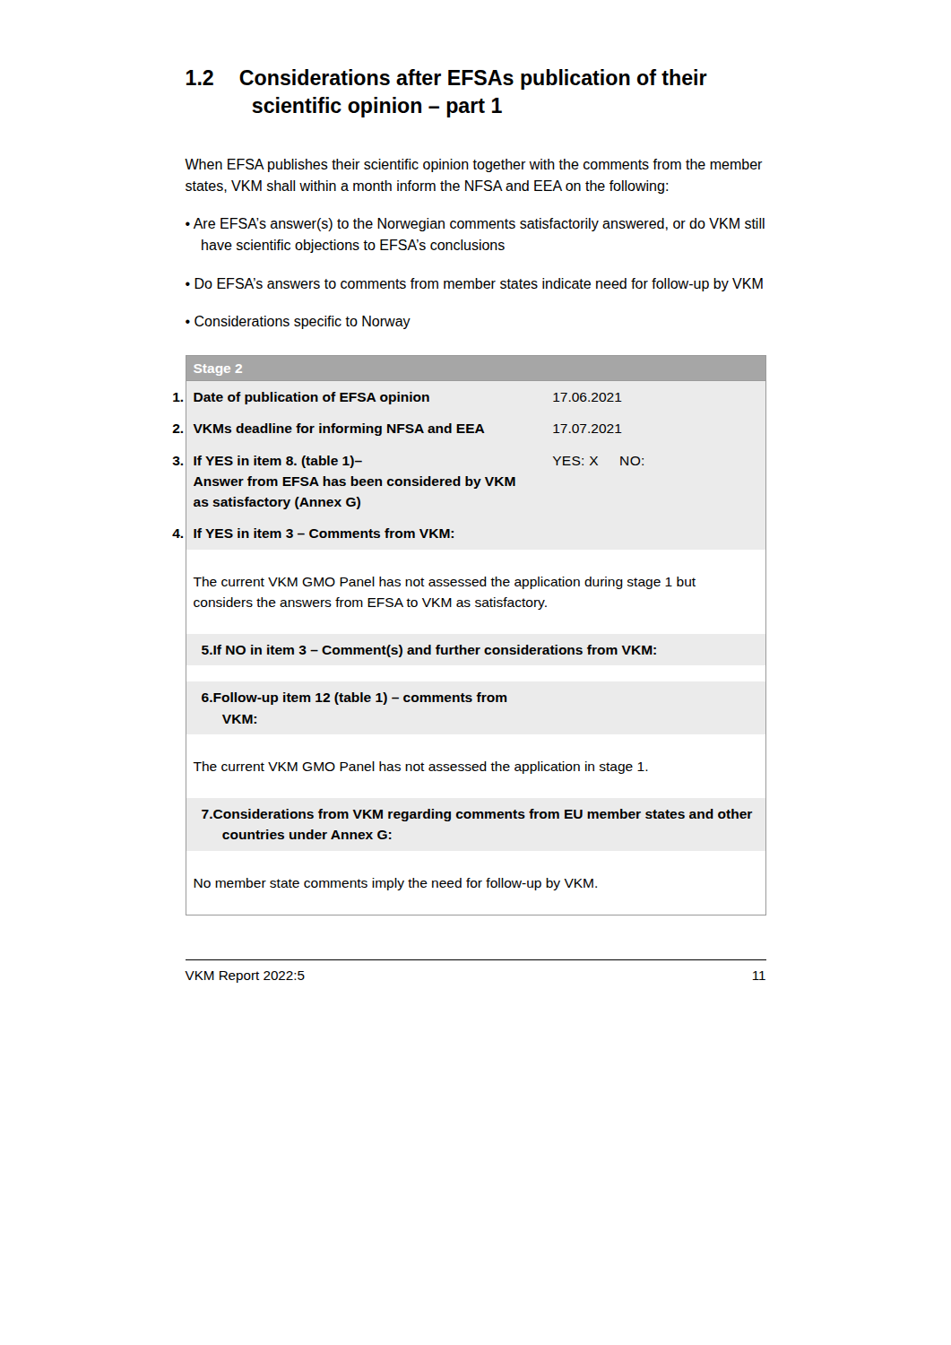1.2 Considerations after EFSAs publication of their scientific opinion – part 1
When EFSA publishes their scientific opinion together with the comments from the member states, VKM shall within a month inform the NFSA and EEA on the following:
• Are EFSA’s answer(s) to the Norwegian comments satisfactorily answered, or do VKM still have scientific objections to EFSA’s conclusions
• Do EFSA’s answers to comments from member states indicate need for follow-up by VKM
• Considerations specific to Norway
Stage 2
| 1. Date of publication of EFSA opinion | 17.06.2021 |
| 2. VKMs deadline for informing NFSA and EEA | 17.07.2021 |
| 3. If YES in item 8. (table 1)– Answer from EFSA has been considered by VKM as satisfactory (Annex G) | YES: X NO: |
| 4. If YES in item 3 – Comments from VKM: |
| The current VKM GMO Panel has not assessed the application during stage 1 but considers the answers from EFSA to VKM as satisfactory. |
| 5. If NO in item 3 – Comment(s) and further considerations from VKM: |
| 6. Follow-up item 12 (table 1) – comments from VKM: |
| The current VKM GMO Panel has not assessed the application in stage 1. |
| 7. Considerations from VKM regarding comments from EU member states and other countries under Annex G: |
| No member state comments imply the need for follow-up by VKM. |
VKM Report 2022:5 11